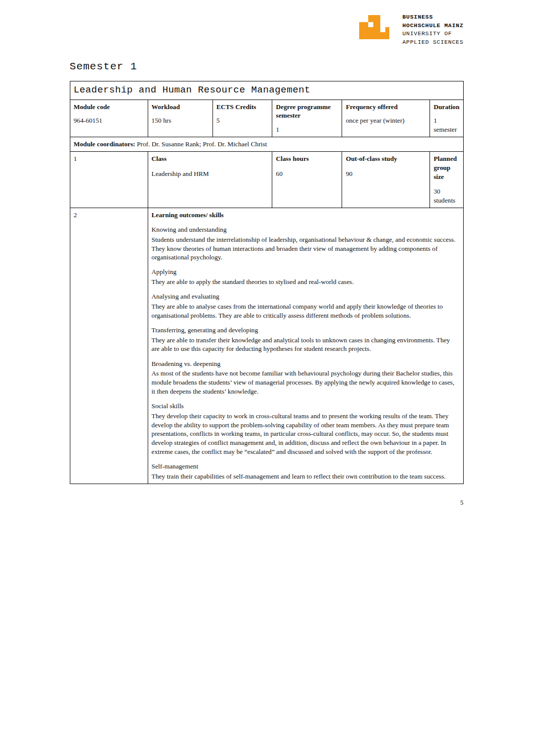Logo mark
Business
Hochschule Mainz
University of
Applied Sciences
Semester 1
| Leadership and Human Resource Management |
| Module code 964-60151 | Workload 150 hrs | ECTS Credits 5 | Degree programme semester 1 | Frequency offered once per year (winter) | Duration 1 semester |
| Module coordinators: Prof. Dr. Susanne Rank; Prof. Dr. Michael Christ |
| 1 | Class Leadership and HRM | Class hours 60 | Out-of-class study 90 | Planned group size 30 students |
| 2 | Learning outcomes/ skills Knowing and understanding Students understand the interrelationship of leadership, organisational behaviour & change, and economic success. They know theories of human interactions and broaden their view of management by adding components of organisational psychology. Applying They are able to apply the standard theories to stylised and real-world cases. Analysing and evaluating They are able to analyse cases from the international company world and apply their knowledge of theories to organisational problems. They are able to critically assess different methods of problem solutions. Transferring, generating and developing They are able to transfer their knowledge and analytical tools to unknown cases in changing environments. They are able to use this capacity for deducting hypotheses for student research projects. Broadening vs. deepening As most of the students have not become familiar with behavioural psychology during their Bachelor studies, this module broadens the students’ view of managerial processes. By applying the newly acquired knowledge to cases, it then deepens the students’ knowledge. Social skills They develop their capacity to work in cross-cultural teams and to present the working results of the team. They develop the ability to support the problem-solving capability of other team members. As they must prepare team presentations, conflicts in working teams, in particular cross-cultural conflicts, may occur. So, the students must develop strategies of conflict management and, in addition, discuss and reflect the own behaviour in a paper. In extreme cases, the conflict may be “escalated” and discussed and solved with the support of the professor. Self-management They train their capabilities of self-management and learn to reflect their own contribution to the team success. |
5